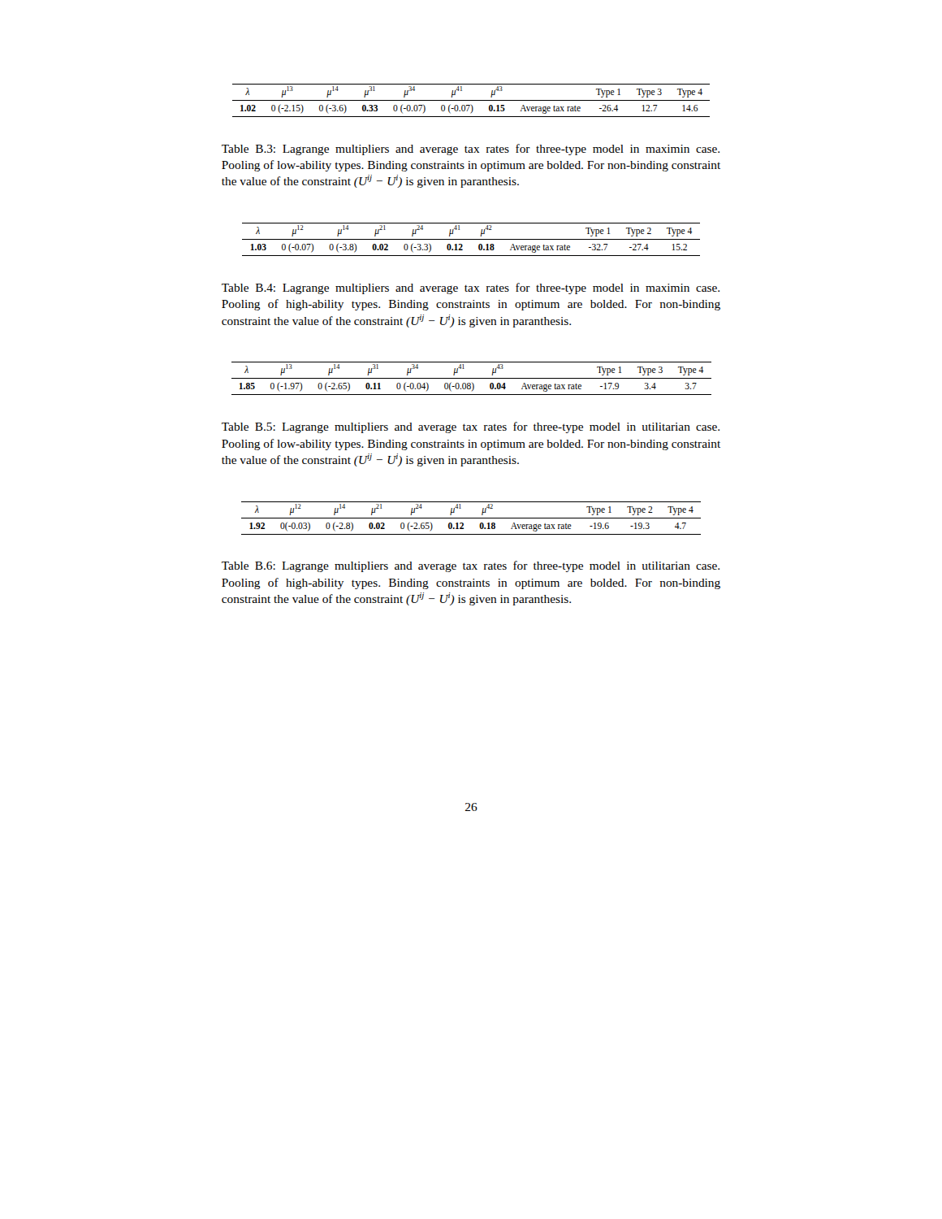| λ | μ 13 | μ 14 | μ 31 | μ 34 | μ 41 | μ 43 | | Type 1 | Type 3 | Type 4 |
| --- | --- | --- | --- | --- | --- | --- | --- | --- | --- | --- |
| 1.02 | 0 (-2.15) | 0 (-3.6) | 0.33 | 0 (-0.07) | 0 (-0.07) | 0.15 | Average tax rate | -26.4 | 12.7 | 14.6 |
Table B.3: Lagrange multipliers and average tax rates for three-type model in maximin case. Pooling of low-ability types. Binding constraints in optimum are bolded. For non-binding constraint the value of the constraint (Uij − Ui) is given in paranthesis.
| λ | μ 12 | μ 14 | μ 21 | μ 24 | μ 41 | μ 42 | | Type 1 | Type 2 | Type 4 |
| --- | --- | --- | --- | --- | --- | --- | --- | --- | --- | --- |
| 1.03 | 0 (-0.07) | 0 (-3.8) | 0.02 | 0 (-3.3) | 0.12 | 0.18 | Average tax rate | -32.7 | -27.4 | 15.2 |
Table B.4: Lagrange multipliers and average tax rates for three-type model in maximin case. Pooling of high-ability types. Binding constraints in optimum are bolded. For non-binding constraint the value of the constraint (Uij − Ui) is given in paranthesis.
| λ | μ 13 | μ 14 | μ 31 | μ 34 | μ 41 | μ 43 | | Type 1 | Type 3 | Type 4 |
| --- | --- | --- | --- | --- | --- | --- | --- | --- | --- | --- |
| 1.85 | 0 (-1.97) | 0 (-2.65) | 0.11 | 0 (-0.04) | 0(-0.08) | 0.04 | Average tax rate | -17.9 | 3.4 | 3.7 |
Table B.5: Lagrange multipliers and average tax rates for three-type model in utilitarian case. Pooling of low-ability types. Binding constraints in optimum are bolded. For non-binding constraint the value of the constraint (Uij − Ui) is given in paranthesis.
| λ | μ 12 | μ 14 | μ 21 | μ 24 | μ 41 | μ 42 | | Type 1 | Type 2 | Type 4 |
| --- | --- | --- | --- | --- | --- | --- | --- | --- | --- | --- |
| 1.92 | 0(-0.03) | 0 (-2.8) | 0.02 | 0 (-2.65) | 0.12 | 0.18 | Average tax rate | -19.6 | -19.3 | 4.7 |
Table B.6: Lagrange multipliers and average tax rates for three-type model in utilitarian case. Pooling of high-ability types. Binding constraints in optimum are bolded. For non-binding constraint the value of the constraint (Uij − Ui) is given in paranthesis.
26